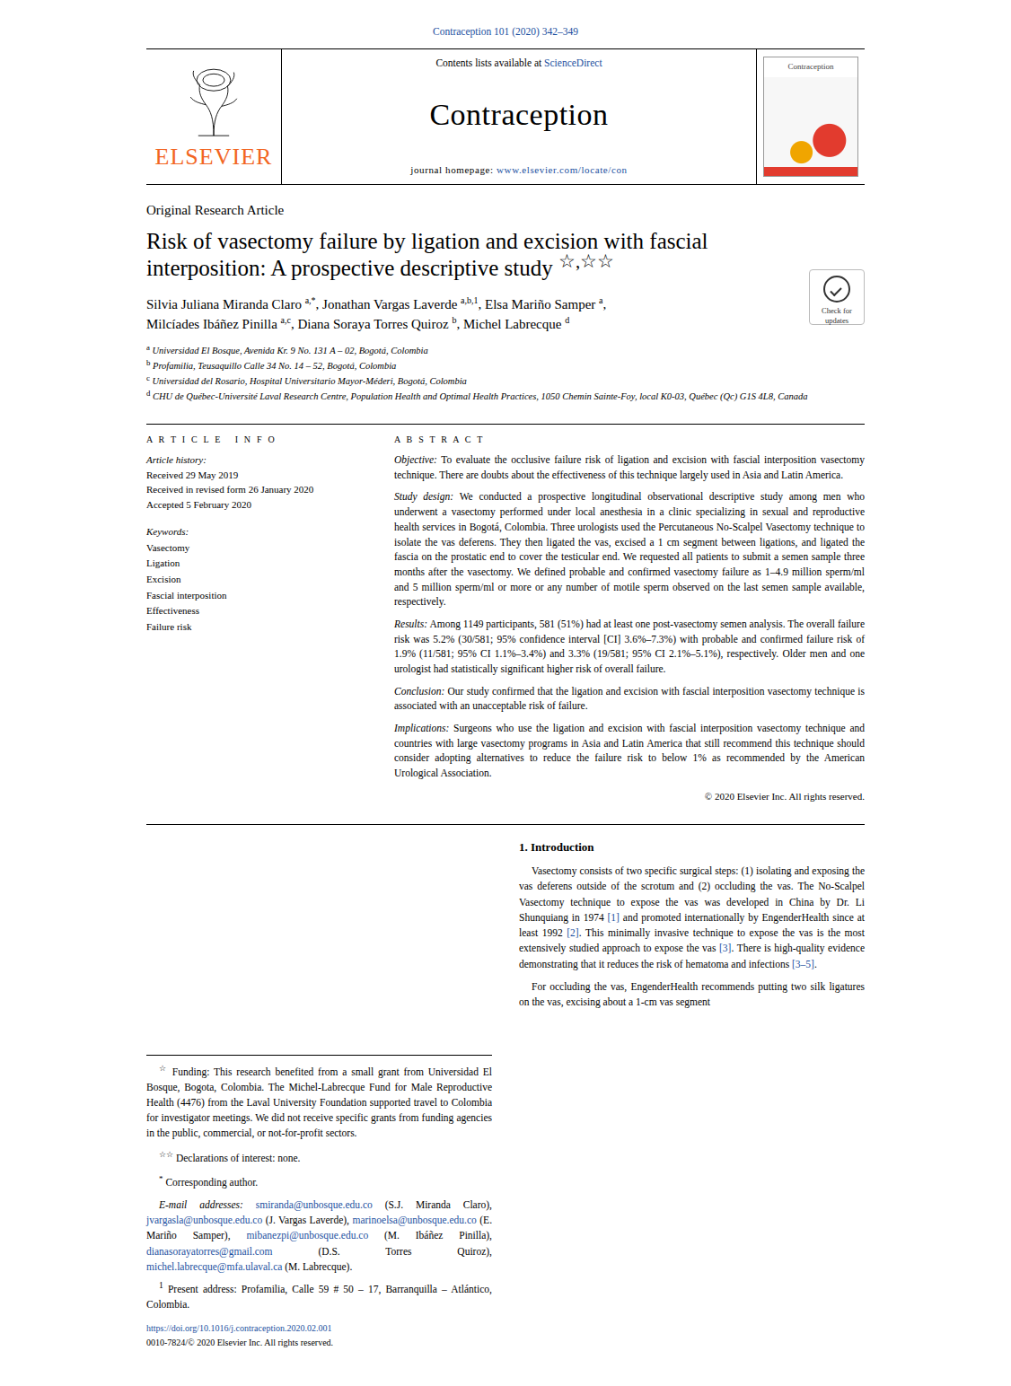Contraception 101 (2020) 342–349
ELSEVIER
Contents lists available at ScienceDirect
Contraception
journal homepage: www.elsevier.com/locate/con
Contraception
Original Research Article
Risk of vasectomy failure by ligation and excision with fascial interposition: A prospective descriptive study ☆,☆☆
Check for
updates
Silvia Juliana Miranda Claro a,*, Jonathan Vargas Laverde a,b,1, Elsa Mariño Samper a,
Milcíades Ibáñez Pinilla a,c, Diana Soraya Torres Quiroz b, Michel Labrecque d
a Universidad El Bosque, Avenida Kr. 9 No. 131 A – 02, Bogotá, Colombia
b Profamilia, Teusaquillo Calle 34 No. 14 – 52, Bogotá, Colombia
c Universidad del Rosario, Hospital Universitario Mayor-Méderi, Bogotá, Colombia
d CHU de Québec-Université Laval Research Centre, Population Health and Optimal Health Practices, 1050 Chemin Sainte-Foy, local K0-03, Québec (Qc) G1S 4L8, Canada
A R T I C L E I N F O
Article history:
Received 29 May 2019
Received in revised form 26 January 2020
Accepted 5 February 2020
Keywords:
Vasectomy
Ligation
Excision
Fascial interposition
Effectiveness
Failure risk
A B S T R A C T
Objective: To evaluate the occlusive failure risk of ligation and excision with fascial interposition vasectomy technique. There are doubts about the effectiveness of this technique largely used in Asia and Latin America.
Study design: We conducted a prospective longitudinal observational descriptive study among men who underwent a vasectomy performed under local anesthesia in a clinic specializing in sexual and reproductive health services in Bogotá, Colombia. Three urologists used the Percutaneous No-Scalpel Vasectomy technique to isolate the vas deferens. They then ligated the vas, excised a 1 cm segment between ligations, and ligated the fascia on the prostatic end to cover the testicular end. We requested all patients to submit a semen sample three months after the vasectomy. We defined probable and confirmed vasectomy failure as 1–4.9 million sperm/ml and 5 million sperm/ml or more or any number of motile sperm observed on the last semen sample available, respectively.
Results: Among 1149 participants, 581 (51%) had at least one post-vasectomy semen analysis. The overall failure risk was 5.2% (30/581; 95% confidence interval [CI] 3.6%–7.3%) with probable and confirmed failure risk of 1.9% (11/581; 95% CI 1.1%–3.4%) and 3.3% (19/581; 95% CI 2.1%–5.1%), respectively. Older men and one urologist had statistically significant higher risk of overall failure.
Conclusion: Our study confirmed that the ligation and excision with fascial interposition vasectomy technique is associated with an unacceptable risk of failure.
Implications: Surgeons who use the ligation and excision with fascial interposition vasectomy technique and countries with large vasectomy programs in Asia and Latin America that still recommend this technique should consider adopting alternatives to reduce the failure risk to below 1% as recommended by the American Urological Association.
© 2020 Elsevier Inc. All rights reserved.
☆ Funding: This research benefited from a small grant from Universidad El Bosque, Bogota, Colombia. The Michel-Labrecque Fund for Male Reproductive Health (4476) from the Laval University Foundation supported travel to Colombia for investigator meetings. We did not receive specific grants from funding agencies in the public, commercial, or not-for-profit sectors.
☆☆ Declarations of interest: none.
* Corresponding author.
E-mail addresses: smiranda@unbosque.edu.co (S.J. Miranda Claro), jvargasla@unbosque.edu.co (J. Vargas Laverde), marinoelsa@unbosque.edu.co (E. Mariño Samper), mibanezpi@unbosque.edu.co (M. Ibáñez Pinilla), dianasorayatorres@gmail.com (D.S. Torres Quiroz), michel.labrecque@mfa.ulaval.ca (M. Labrecque).
1 Present address: Profamilia, Calle 59 # 50 – 17, Barranquilla – Atlántico, Colombia.
https://doi.org/10.1016/j.contraception.2020.02.001
0010-7824/© 2020 Elsevier Inc. All rights reserved.
1. Introduction
Vasectomy consists of two specific surgical steps: (1) isolating and exposing the vas deferens outside of the scrotum and (2) occluding the vas. The No-Scalpel Vasectomy technique to expose the vas was developed in China by Dr. Li Shunquiang in 1974 [1] and promoted internationally by EngenderHealth since at least 1992 [2]. This minimally invasive technique to expose the vas is the most extensively studied approach to expose the vas [3]. There is high-quality evidence demonstrating that it reduces the risk of hematoma and infections [3–5].
For occluding the vas, EngenderHealth recommends putting two silk ligatures on the vas, excising about a 1-cm vas segment